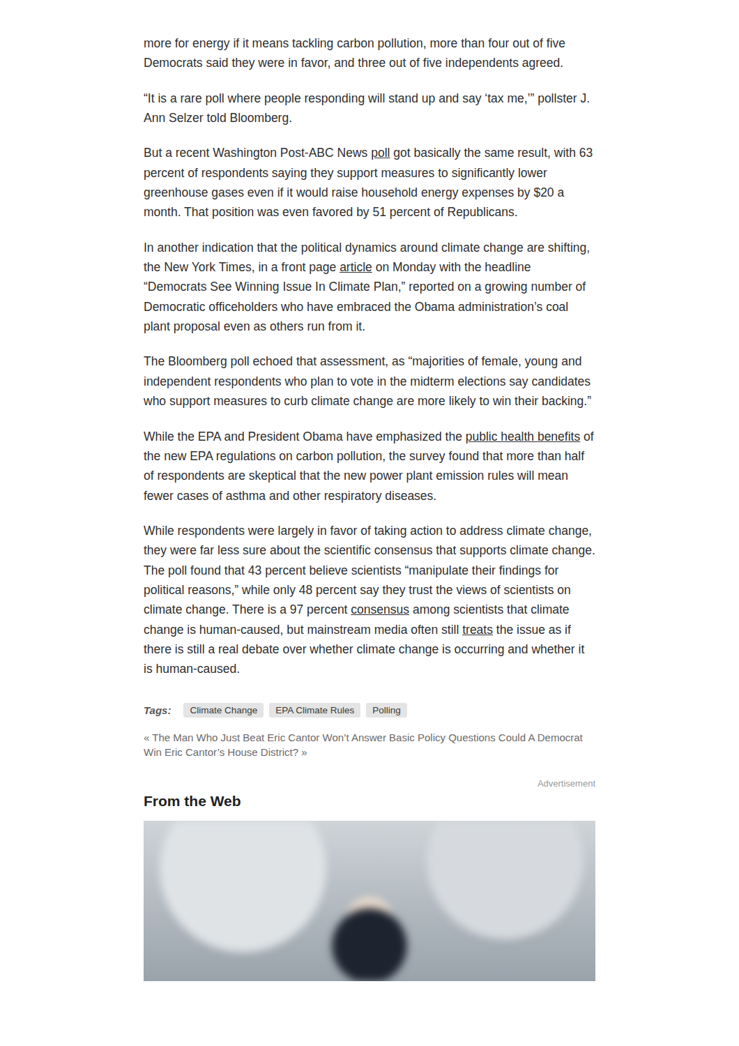more for energy if it means tackling carbon pollution, more than four out of five Democrats said they were in favor, and three out of five independents agreed.
“It is a rare poll where people responding will stand up and say ‘tax me,’” pollster J. Ann Selzer told Bloomberg.
But a recent Washington Post-ABC News poll got basically the same result, with 63 percent of respondents saying they support measures to significantly lower greenhouse gases even if it would raise household energy expenses by $20 a month. That position was even favored by 51 percent of Republicans.
In another indication that the political dynamics around climate change are shifting, the New York Times, in a front page article on Monday with the headline “Democrats See Winning Issue In Climate Plan,” reported on a growing number of Democratic officeholders who have embraced the Obama administration’s coal plant proposal even as others run from it.
The Bloomberg poll echoed that assessment, as “majorities of female, young and independent respondents who plan to vote in the midterm elections say candidates who support measures to curb climate change are more likely to win their backing.”
While the EPA and President Obama have emphasized the public health benefits of the new EPA regulations on carbon pollution, the survey found that more than half of respondents are skeptical that the new power plant emission rules will mean fewer cases of asthma and other respiratory diseases.
While respondents were largely in favor of taking action to address climate change, they were far less sure about the scientific consensus that supports climate change. The poll found that 43 percent believe scientists “manipulate their findings for political reasons,” while only 48 percent say they trust the views of scientists on climate change. There is a 97 percent consensus among scientists that climate change is human-caused, but mainstream media often still treats the issue as if there is still a real debate over whether climate change is occurring and whether it is human-caused.
Tags: Climate Change EPA Climate Rules Polling
« The Man Who Just Beat Eric Cantor Won’t Answer Basic Policy Questions Could A Democrat Win Eric Cantor’s House District? »
Advertisement
From the Web